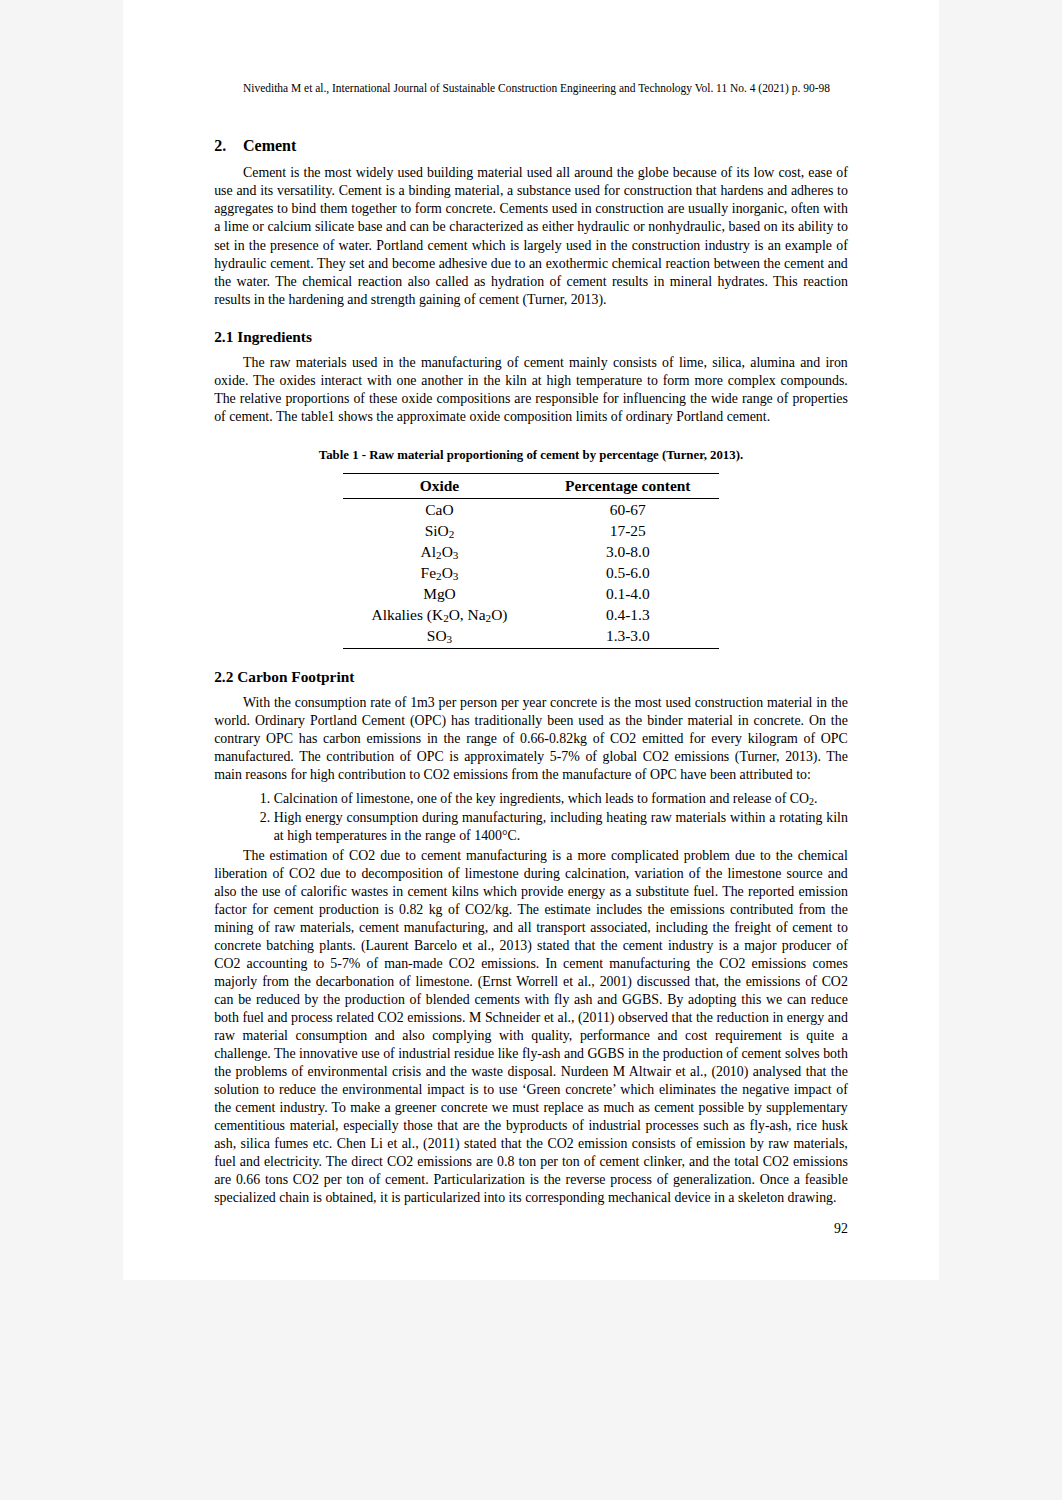Niveditha M et al., International Journal of Sustainable Construction Engineering and Technology Vol. 11 No. 4 (2021) p. 90-98
2. Cement
Cement is the most widely used building material used all around the globe because of its low cost, ease of use and its versatility. Cement is a binding material, a substance used for construction that hardens and adheres to aggregates to bind them together to form concrete. Cements used in construction are usually inorganic, often with a lime or calcium silicate base and can be characterized as either hydraulic or nonhydraulic, based on its ability to set in the presence of water. Portland cement which is largely used in the construction industry is an example of hydraulic cement. They set and become adhesive due to an exothermic chemical reaction between the cement and the water. The chemical reaction also called as hydration of cement results in mineral hydrates. This reaction results in the hardening and strength gaining of cement (Turner, 2013).
2.1 Ingredients
The raw materials used in the manufacturing of cement mainly consists of lime, silica, alumina and iron oxide. The oxides interact with one another in the kiln at high temperature to form more complex compounds. The relative proportions of these oxide compositions are responsible for influencing the wide range of properties of cement. The table1 shows the approximate oxide composition limits of ordinary Portland cement.
Table 1 - Raw material proportioning of cement by percentage (Turner, 2013).
| Oxide | Percentage content |
| --- | --- |
| CaO | 60-67 |
| SiO 2 | 17-25 |
| Al 2 O 3 | 3.0-8.0 |
| Fe 2 O 3 | 0.5-6.0 |
| MgO | 0.1-4.0 |
| Alkalies (K 2 O, Na 2 O) | 0.4-1.3 |
| SO 3 | 1.3-3.0 |
2.2 Carbon Footprint
With the consumption rate of 1m3 per person per year concrete is the most used construction material in the world. Ordinary Portland Cement (OPC) has traditionally been used as the binder material in concrete. On the contrary OPC has carbon emissions in the range of 0.66-0.82kg of CO2 emitted for every kilogram of OPC manufactured. The contribution of OPC is approximately 5-7% of global CO2 emissions (Turner, 2013). The main reasons for high contribution to CO2 emissions from the manufacture of OPC have been attributed to:
Calcination of limestone, one of the key ingredients, which leads to formation and release of CO2.
High energy consumption during manufacturing, including heating raw materials within a rotating kiln at high temperatures in the range of 1400°C.
The estimation of CO2 due to cement manufacturing is a more complicated problem due to the chemical liberation of CO2 due to decomposition of limestone during calcination, variation of the limestone source and also the use of calorific wastes in cement kilns which provide energy as a substitute fuel. The reported emission factor for cement production is 0.82 kg of CO2/kg. The estimate includes the emissions contributed from the mining of raw materials, cement manufacturing, and all transport associated, including the freight of cement to concrete batching plants. (Laurent Barcelo et al., 2013) stated that the cement industry is a major producer of CO2 accounting to 5-7% of man-made CO2 emissions. In cement manufacturing the CO2 emissions comes majorly from the decarbonation of limestone. (Ernst Worrell et al., 2001) discussed that, the emissions of CO2 can be reduced by the production of blended cements with fly ash and GGBS. By adopting this we can reduce both fuel and process related CO2 emissions. M Schneider et al., (2011) observed that the reduction in energy and raw material consumption and also complying with quality, performance and cost requirement is quite a challenge. The innovative use of industrial residue like fly-ash and GGBS in the production of cement solves both the problems of environmental crisis and the waste disposal. Nurdeen M Altwair et al., (2010) analysed that the solution to reduce the environmental impact is to use ‘Green concrete’ which eliminates the negative impact of the cement industry. To make a greener concrete we must replace as much as cement possible by supplementary cementitious material, especially those that are the byproducts of industrial processes such as fly-ash, rice husk ash, silica fumes etc. Chen Li et al., (2011) stated that the CO2 emission consists of emission by raw materials, fuel and electricity. The direct CO2 emissions are 0.8 ton per ton of cement clinker, and the total CO2 emissions are 0.66 tons CO2 per ton of cement. Particularization is the reverse process of generalization. Once a feasible specialized chain is obtained, it is particularized into its corresponding mechanical device in a skeleton drawing.
92